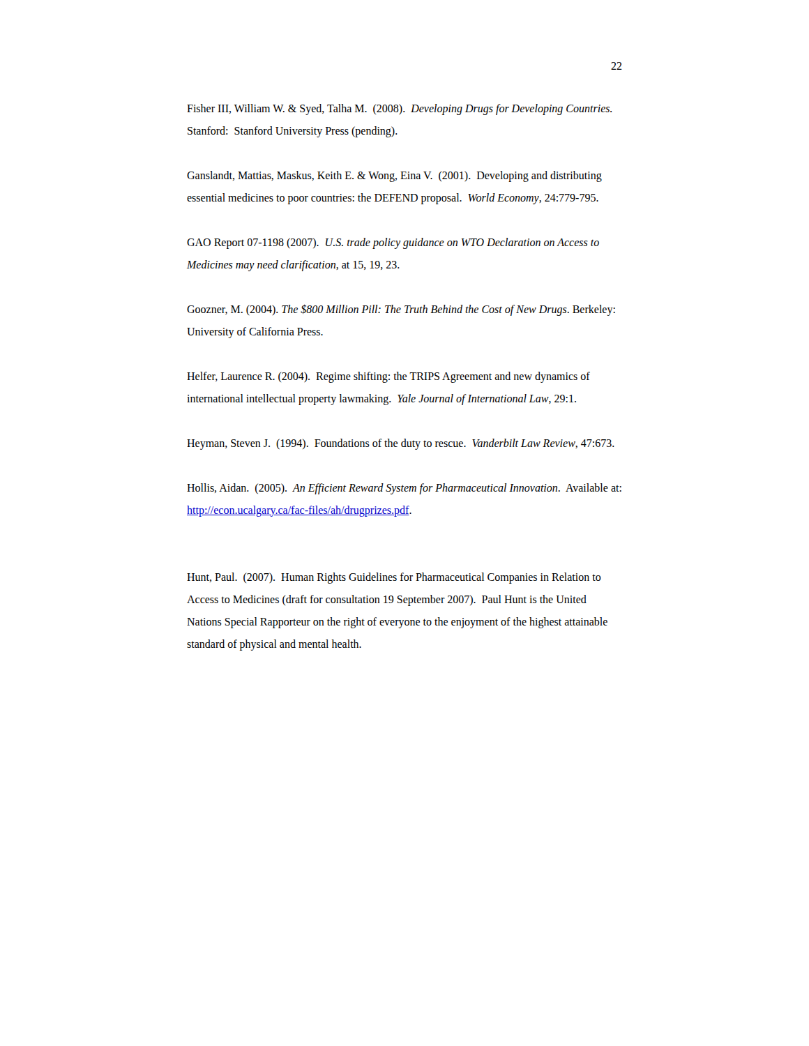22
Fisher III, William W. & Syed, Talha M. (2008). Developing Drugs for Developing Countries. Stanford: Stanford University Press (pending).
Ganslandt, Mattias, Maskus, Keith E. & Wong, Eina V. (2001). Developing and distributing essential medicines to poor countries: the DEFEND proposal. World Economy, 24:779-795.
GAO Report 07-1198 (2007). U.S. trade policy guidance on WTO Declaration on Access to Medicines may need clarification, at 15, 19, 23.
Goozner, M. (2004). The $800 Million Pill: The Truth Behind the Cost of New Drugs. Berkeley: University of California Press.
Helfer, Laurence R. (2004). Regime shifting: the TRIPS Agreement and new dynamics of international intellectual property lawmaking. Yale Journal of International Law, 29:1.
Heyman, Steven J. (1994). Foundations of the duty to rescue. Vanderbilt Law Review, 47:673.
Hollis, Aidan. (2005). An Efficient Reward System for Pharmaceutical Innovation. Available at: http://econ.ucalgary.ca/fac-files/ah/drugprizes.pdf.
Hunt, Paul. (2007). Human Rights Guidelines for Pharmaceutical Companies in Relation to Access to Medicines (draft for consultation 19 September 2007). Paul Hunt is the United Nations Special Rapporteur on the right of everyone to the enjoyment of the highest attainable standard of physical and mental health.